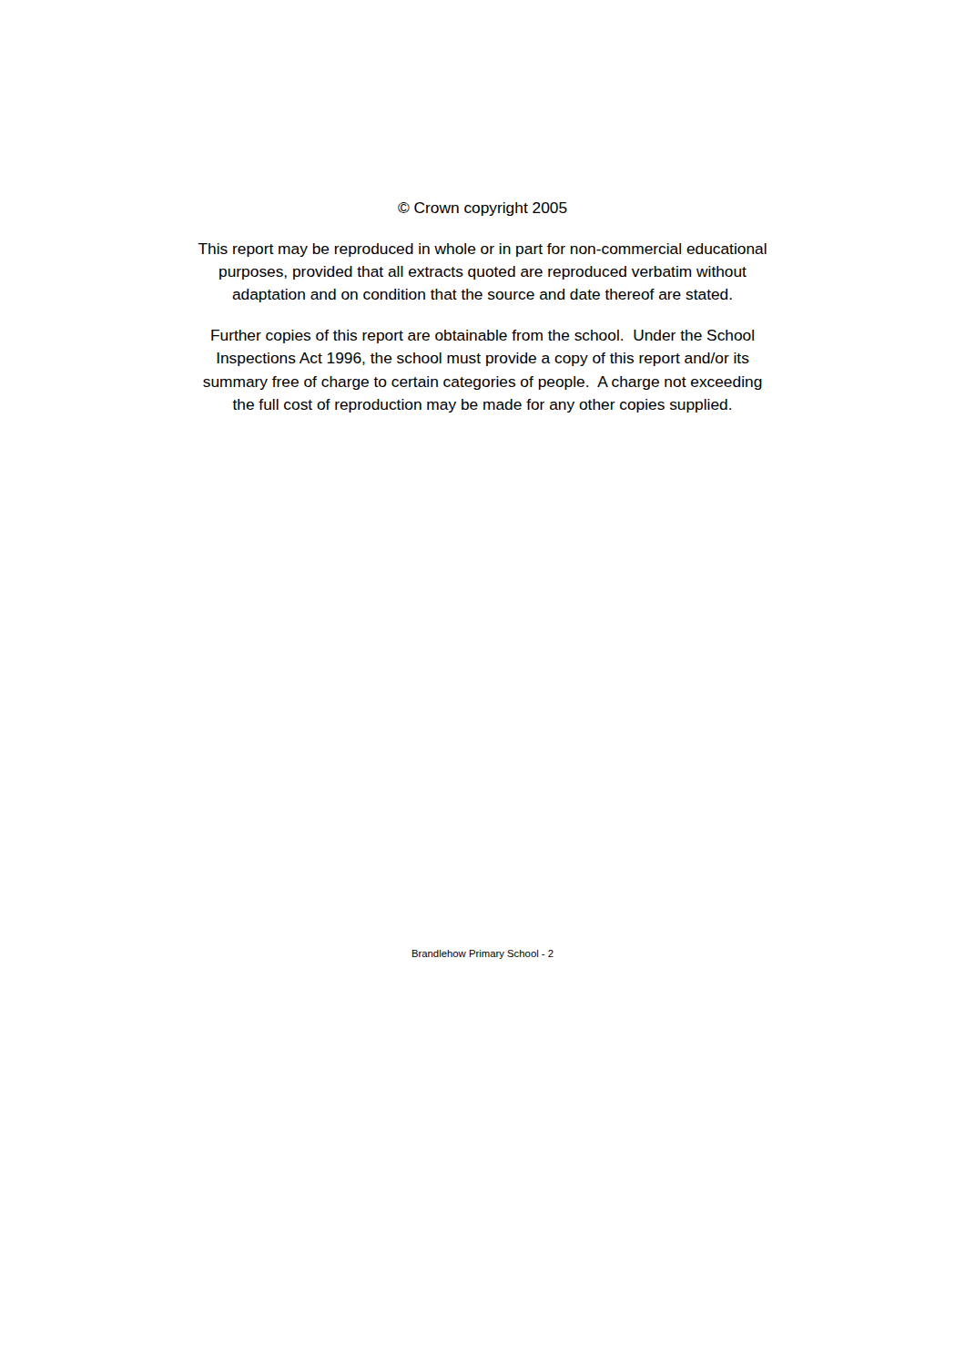© Crown copyright 2005
This report may be reproduced in whole or in part for non-commercial educational purposes, provided that all extracts quoted are reproduced verbatim without adaptation and on condition that the source and date thereof are stated.
Further copies of this report are obtainable from the school. Under the School Inspections Act 1996, the school must provide a copy of this report and/or its summary free of charge to certain categories of people. A charge not exceeding the full cost of reproduction may be made for any other copies supplied.
Brandlehow Primary School - 2